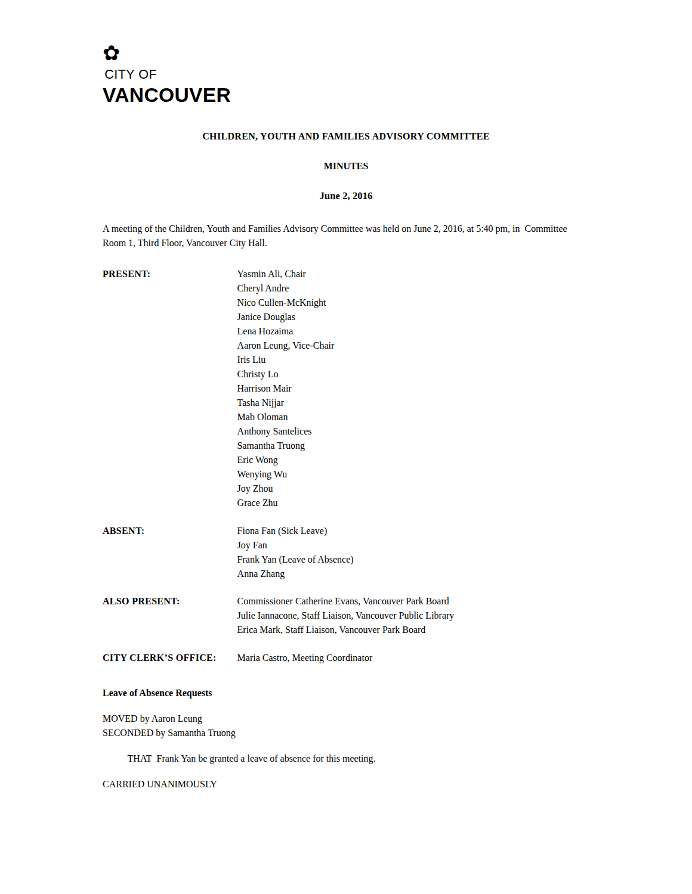✿
CITY OF
VANCOUVER
CHILDREN, YOUTH AND FAMILIES ADVISORY COMMITTEE
MINUTES
June 2, 2016
A meeting of the Children, Youth and Families Advisory Committee was held on June 2, 2016, at 5:40 pm, in Committee Room 1, Third Floor, Vancouver City Hall.
| PRESENT: | Yasmin Ali, Chair Cheryl Andre Nico Cullen-McKnight Janice Douglas Lena Hozaima Aaron Leung, Vice-Chair Iris Liu Christy Lo Harrison Mair Tasha Nijjar Mab Oloman Anthony Santelices Samantha Truong Eric Wong Wenying Wu Joy Zhou Grace Zhu |
| ABSENT: | Fiona Fan (Sick Leave) Joy Fan Frank Yan (Leave of Absence) Anna Zhang |
| ALSO PRESENT: | Commissioner Catherine Evans, Vancouver Park Board Julie Iannacone, Staff Liaison, Vancouver Public Library Erica Mark, Staff Liaison, Vancouver Park Board |
| CITY CLERK’S OFFICE: | Maria Castro, Meeting Coordinator |
Leave of Absence Requests
MOVED by Aaron Leung
SECONDED by Samantha Truong
THAT Frank Yan be granted a leave of absence for this meeting.
CARRIED UNANIMOUSLY